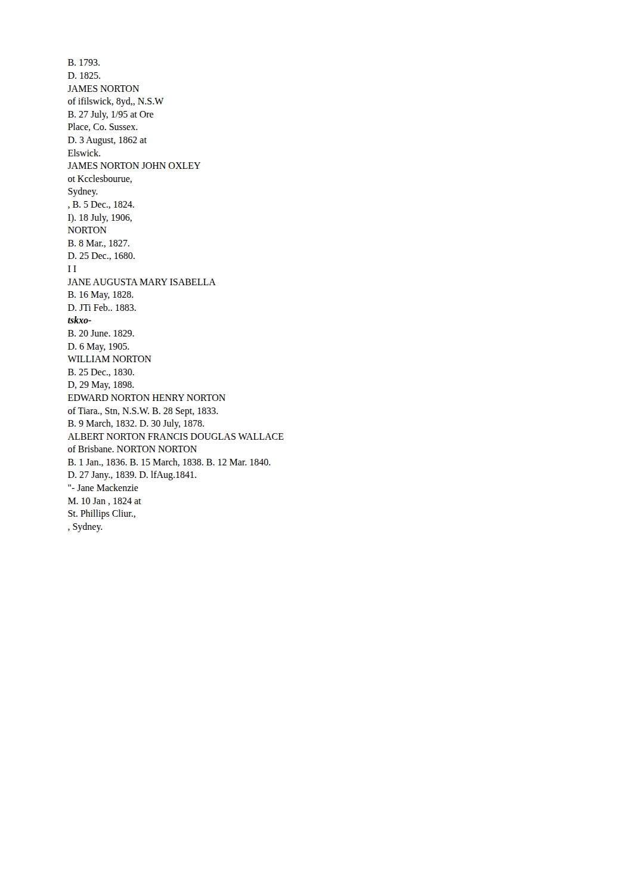B. 1793.
D. 1825.
JAMES NORTON
of ifilswick, 8yd,, N.S.W
B. 27 July, 1/95 at Ore
Place, Co. Sussex.
D. 3 August, 1862 at
Elswick.
JAMES NORTON JOHN OXLEY
ot Kcclesbourue,
Sydney.
, B. 5 Dec., 1824.
I). 18 July, 1906,
NORTON
B. 8 Mar., 1827.
D. 25 Dec., 1680.
I I
JANE AUGUSTA MARY ISABELLA
B. 16 May, 1828.
D. JTi Feb.. 1883.
tskxo-
B. 20 June. 1829.
D. 6 May, 1905.
WILLIAM NORTON
B. 25 Dec., 1830.
D, 29 May, 1898.
EDWARD NORTON HENRY NORTON
of Tiara., Stn, N.S.W. B. 28 Sept, 1833.
B. 9 March, 1832. D. 30 July, 1878.
ALBERT NORTON FRANCIS DOUGLAS WALLACE
of Brisbane. NORTON NORTON
B. 1 Jan., 1836. B. 15 March, 1838. B. 12 Mar. 1840.
D. 27 Jany., 1839. D. lfAug.1841.
"- Jane Mackenzie
M. 10 Jan , 1824 at
St. Phillips Cliur.,
, Sydney.